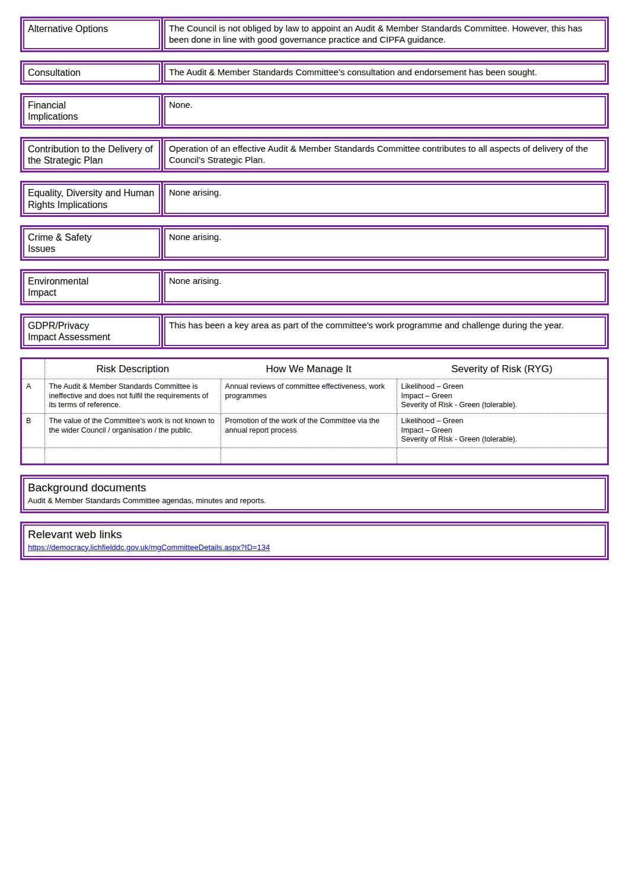| Alternative Options | The Council is not obliged by law to appoint an Audit & Member Standards Committee. However, this has been done in line with good governance practice and CIPFA guidance. |
| Consultation | The Audit & Member Standards Committee’s consultation and endorsement has been sought. |
| Financial Implications | None. |
| Contribution to the Delivery of the Strategic Plan | Operation of an effective Audit & Member Standards Committee contributes to all aspects of delivery of the Council’s Strategic Plan. |
| Equality, Diversity and Human Rights Implications | None arising. |
| Crime & Safety Issues | None arising. |
| Environmental Impact | None arising. |
| GDPR/Privacy Impact Assessment | This has been a key area as part of the committee’s work programme and challenge during the year. |
| | Risk Description | How We Manage It | Severity of Risk (RYG) |
| --- | --- | --- | --- |
| A | The Audit & Member Standards Committee is ineffective and does not fulfil the requirements of its terms of reference. | Annual reviews of committee effectiveness, work programmes | Likelihood – Green Impact – Green Severity of Risk - Green (tolerable). |
| B | The value of the Committee’s work is not known to the wider Council / organisation / the public. | Promotion of the work of the Committee via the annual report process | Likelihood – Green Impact – Green Severity of Risk - Green (tolerable). |
Background documents
Audit & Member Standards Committee agendas, minutes and reports.
Relevant web links
https://democracy.lichfielddc.gov.uk/mgCommitteeDetails.aspx?ID=134